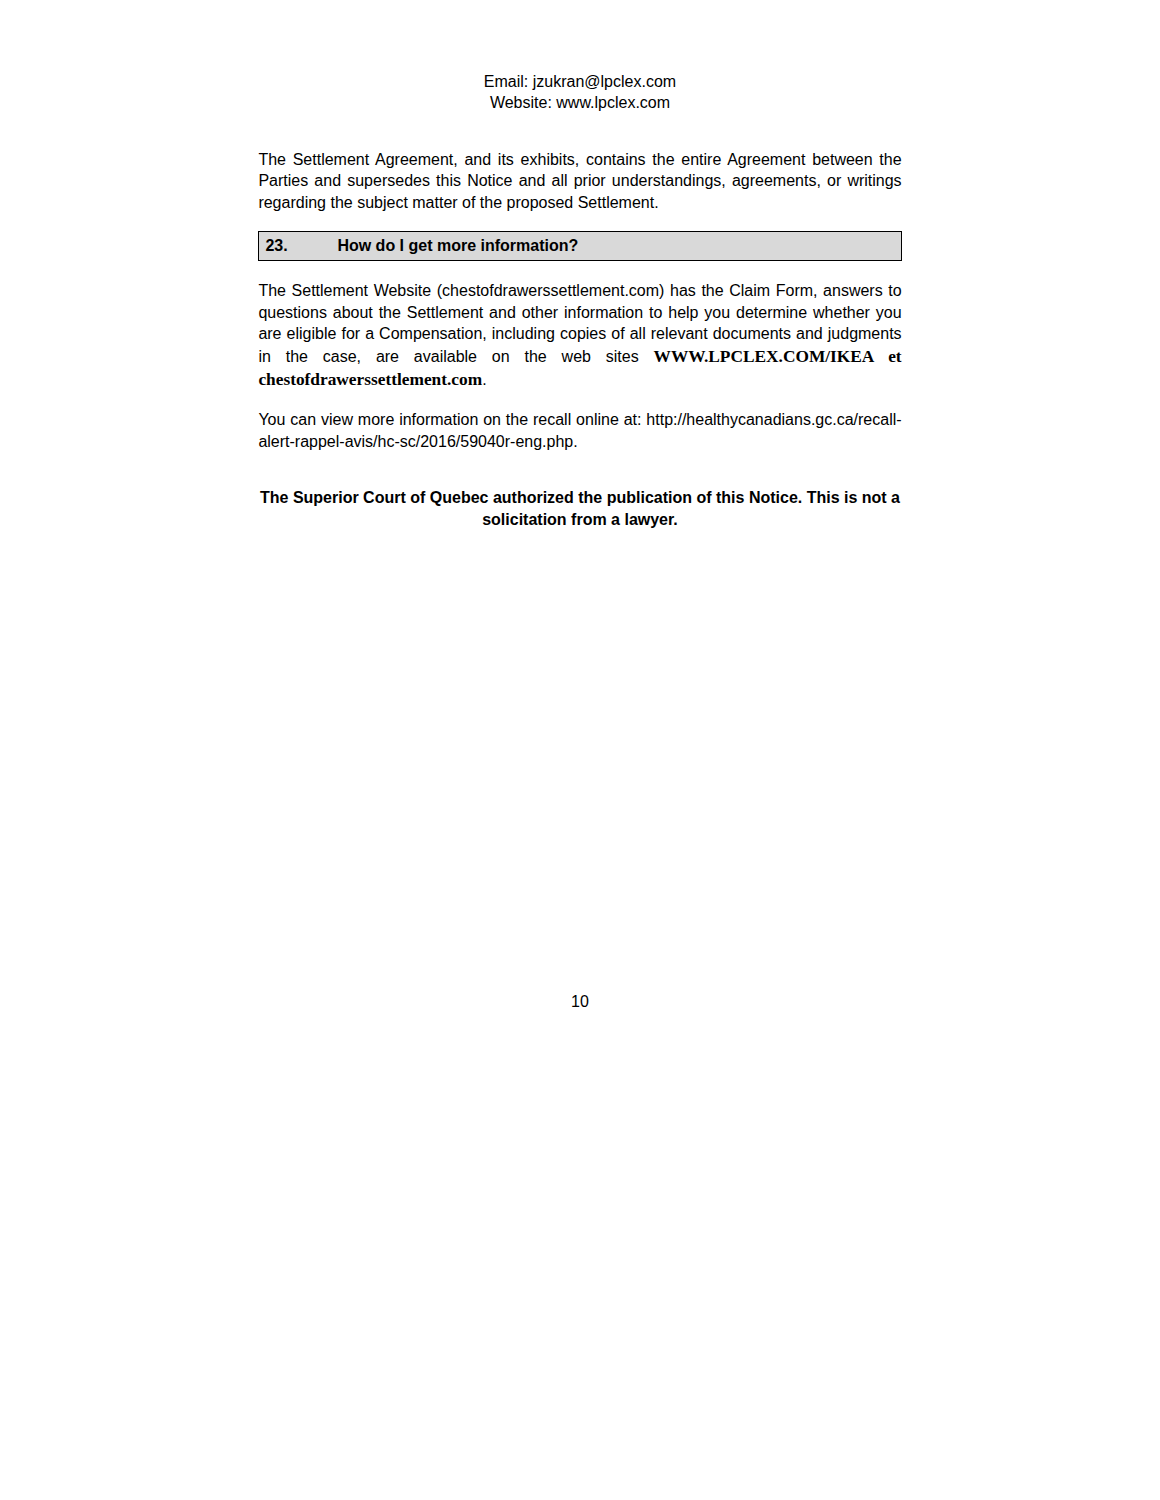Email: jzukran@lpclex.com
Website: www.lpclex.com
The Settlement Agreement, and its exhibits, contains the entire Agreement between the Parties and supersedes this Notice and all prior understandings, agreements, or writings regarding the subject matter of the proposed Settlement.
23. How do I get more information?
The Settlement Website (chestofdrawerssettlement.com) has the Claim Form, answers to questions about the Settlement and other information to help you determine whether you are eligible for a Compensation, including copies of all relevant documents and judgments in the case, are available on the web sites WWW.LPCLEX.COM/IKEA et chestofdrawerssettlement.com.
You can view more information on the recall online at: http://healthycanadians.gc.ca/recall-alert-rappel-avis/hc-sc/2016/59040r-eng.php.
The Superior Court of Quebec authorized the publication of this Notice. This is not a solicitation from a lawyer.
10